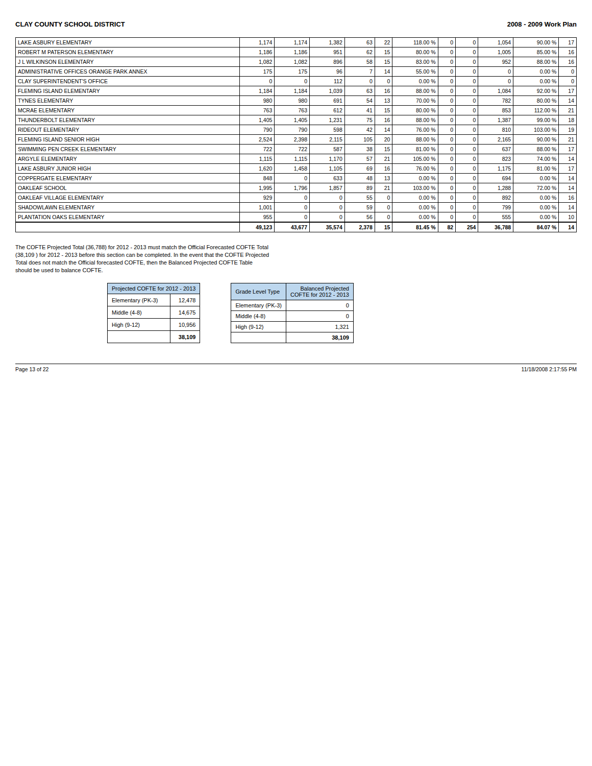CLAY COUNTY SCHOOL DISTRICT 2008 - 2009 Work Plan
| LAKE ASBURY ELEMENTARY | 1,174 | 1,174 | 1,382 | 63 | 22 | 118.00 % | 0 | 0 | 1,054 | 90.00 % | 17 |
| ROBERT M PATERSON ELEMENTARY | 1,186 | 1,186 | 951 | 62 | 15 | 80.00 % | 0 | 0 | 1,005 | 85.00 % | 16 |
| J L WILKINSON ELEMENTARY | 1,082 | 1,082 | 896 | 58 | 15 | 83.00 % | 0 | 0 | 952 | 88.00 % | 16 |
| ADMINISTRATIVE OFFICES ORANGE PARK ANNEX | 175 | 175 | 96 | 7 | 14 | 55.00 % | 0 | 0 | 0 | 0.00 % | 0 |
| CLAY SUPERINTENDENT'S OFFICE | 0 | 0 | 112 | 0 | 0 | 0.00 % | 0 | 0 | 0 | 0.00 % | 0 |
| FLEMING ISLAND ELEMENTARY | 1,184 | 1,184 | 1,039 | 63 | 16 | 88.00 % | 0 | 0 | 1,084 | 92.00 % | 17 |
| TYNES ELEMENTARY | 980 | 980 | 691 | 54 | 13 | 70.00 % | 0 | 0 | 782 | 80.00 % | 14 |
| MCRAE ELEMENTARY | 763 | 763 | 612 | 41 | 15 | 80.00 % | 0 | 0 | 853 | 112.00 % | 21 |
| THUNDERBOLT ELEMENTARY | 1,405 | 1,405 | 1,231 | 75 | 16 | 88.00 % | 0 | 0 | 1,387 | 99.00 % | 18 |
| RIDEOUT ELEMENTARY | 790 | 790 | 598 | 42 | 14 | 76.00 % | 0 | 0 | 810 | 103.00 % | 19 |
| FLEMING ISLAND SENIOR HIGH | 2,524 | 2,398 | 2,115 | 105 | 20 | 88.00 % | 0 | 0 | 2,165 | 90.00 % | 21 |
| SWIMMING PEN CREEK ELEMENTARY | 722 | 722 | 587 | 38 | 15 | 81.00 % | 0 | 0 | 637 | 88.00 % | 17 |
| ARGYLE ELEMENTARY | 1,115 | 1,115 | 1,170 | 57 | 21 | 105.00 % | 0 | 0 | 823 | 74.00 % | 14 |
| LAKE ASBURY JUNIOR HIGH | 1,620 | 1,458 | 1,105 | 69 | 16 | 76.00 % | 0 | 0 | 1,175 | 81.00 % | 17 |
| COPPERGATE ELEMENTARY | 848 | 0 | 633 | 48 | 13 | 0.00 % | 0 | 0 | 694 | 0.00 % | 14 |
| OAKLEAF SCHOOL | 1,995 | 1,796 | 1,857 | 89 | 21 | 103.00 % | 0 | 0 | 1,288 | 72.00 % | 14 |
| OAKLEAF VILLAGE ELEMENTARY | 929 | 0 | 0 | 55 | 0 | 0.00 % | 0 | 0 | 892 | 0.00 % | 16 |
| SHADOWLAWN ELEMENTARY | 1,001 | 0 | 0 | 59 | 0 | 0.00 % | 0 | 0 | 799 | 0.00 % | 14 |
| PLANTATION OAKS ELEMENTARY | 955 | 0 | 0 | 56 | 0 | 0.00 % | 0 | 0 | 555 | 0.00 % | 10 |
| | 49,123 | 43,677 | 35,574 | 2,378 | 15 | 81.45 % | 82 | 254 | 36,788 | 84.07 % | 14 |
The COFTE Projected Total (36,788) for 2012 - 2013 must match the Official Forecasted COFTE Total
(38,109 ) for 2012 - 2013 before this section can be completed. In the event that the COFTE Projected
Total does not match the Official forecasted COFTE, then the Balanced Projected COFTE Table
should be used to balance COFTE.
| Projected COFTE for 2012 - 2013 |
| --- |
| Elementary (PK-3) | 12,478 |
| Middle (4-8) | 14,675 |
| High (9-12) | 10,956 |
| | 38,109 |
| Grade Level Type | Balanced Projected COFTE for 2012 - 2013 |
| --- | --- |
| Elementary (PK-3) | 0 |
| Middle (4-8) | 0 |
| High (9-12) | 1,321 |
| | 38,109 |
Page 13 of 22 11/18/2008 2:17:55 PM